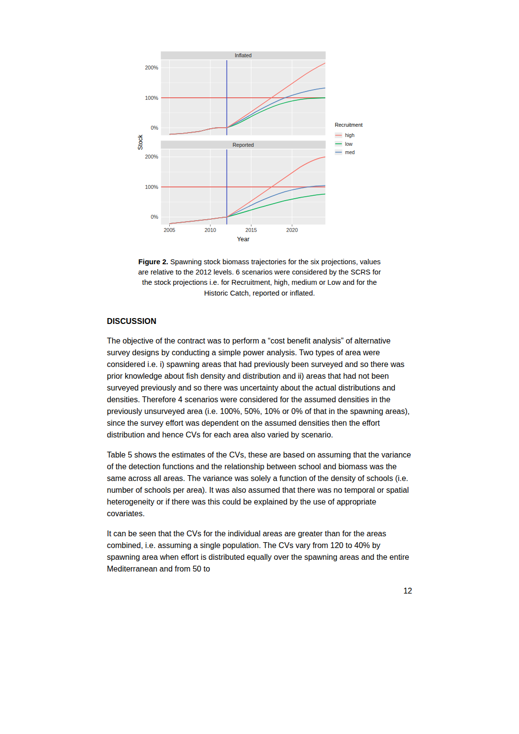Inflated 0% 100% 200% Reported 0% 100% 200% 2005 2010 2015 2020 Year Stock Recruitment high low med
Figure 2. Spawning stock biomass trajectories for the six projections, values are relative to the 2012 levels. 6 scenarios were considered by the SCRS for the stock projections i.e. for Recruitment, high, medium or Low and for the Historic Catch, reported or inflated.
DISCUSSION
The objective of the contract was to perform a “cost benefit analysis” of alternative survey designs by conducting a simple power analysis. Two types of area were considered i.e. i) spawning areas that had previously been surveyed and so there was prior knowledge about fish density and distribution and ii) areas that had not been surveyed previously and so there was uncertainty about the actual distributions and densities. Therefore 4 scenarios were considered for the assumed densities in the previously unsurveyed area (i.e. 100%, 50%, 10% or 0% of that in the spawning areas), since the survey effort was dependent on the assumed densities then the effort distribution and hence CVs for each area also varied by scenario.
Table 5 shows the estimates of the CVs, these are based on assuming that the variance of the detection functions and the relationship between school and biomass was the same across all areas. The variance was solely a function of the density of schools (i.e. number of schools per area). It was also assumed that there was no temporal or spatial heterogeneity or if there was this could be explained by the use of appropriate covariates.
It can be seen that the CVs for the individual areas are greater than for the areas combined, i.e. assuming a single population. The CVs vary from 120 to 40% by spawning area when effort is distributed equally over the spawning areas and the entire Mediterranean and from 50 to
12